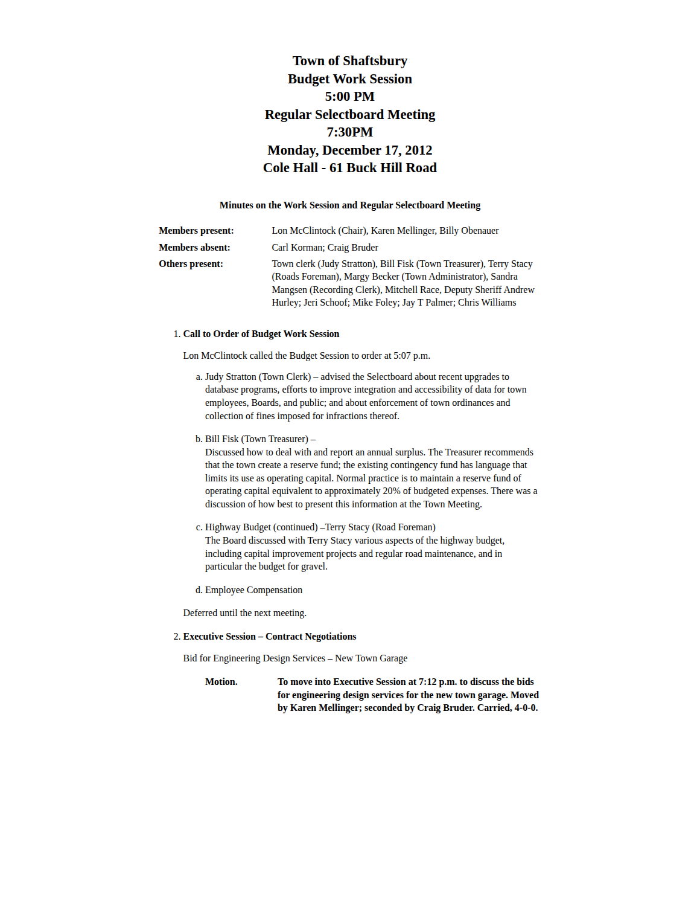Town of Shaftsbury
Budget Work Session
5:00 PM
Regular Selectboard Meeting
7:30PM
Monday, December 17, 2012
Cole Hall - 61 Buck Hill Road
Minutes on the Work Session and Regular Selectboard Meeting
| Members present: | Lon McClintock (Chair), Karen Mellinger, Billy Obenauer |
| Members absent: | Carl Korman; Craig Bruder |
| Others present: | Town clerk (Judy Stratton), Bill Fisk (Town Treasurer), Terry Stacy (Roads Foreman), Margy Becker (Town Administrator), Sandra Mangsen (Recording Clerk), Mitchell Race, Deputy Sheriff Andrew Hurley; Jeri Schoof; Mike Foley; Jay T Palmer; Chris Williams |
Call to Order of Budget Work Session
Lon McClintock called the Budget Session to order at 5:07 p.m.
Judy Stratton (Town Clerk) – advised the Selectboard about recent upgrades to database programs, efforts to improve integration and accessibility of data for town employees, Boards, and public; and about enforcement of town ordinances and collection of fines imposed for infractions thereof.
Bill Fisk (Town Treasurer) –
Discussed how to deal with and report an annual surplus. The Treasurer recommends that the town create a reserve fund; the existing contingency fund has language that limits its use as operating capital. Normal practice is to maintain a reserve fund of operating capital equivalent to approximately 20% of budgeted expenses. There was a discussion of how best to present this information at the Town Meeting.
Highway Budget (continued) –Terry Stacy (Road Foreman)
The Board discussed with Terry Stacy various aspects of the highway budget, including capital improvement projects and regular road maintenance, and in particular the budget for gravel.
Employee Compensation
Deferred until the next meeting.
Executive Session – Contract Negotiations
Bid for Engineering Design Services – New Town Garage
Motion.
To move into Executive Session at 7:12 p.m. to discuss the bids for engineering design services for the new town garage. Moved by Karen Mellinger; seconded by Craig Bruder. Carried, 4-0-0.